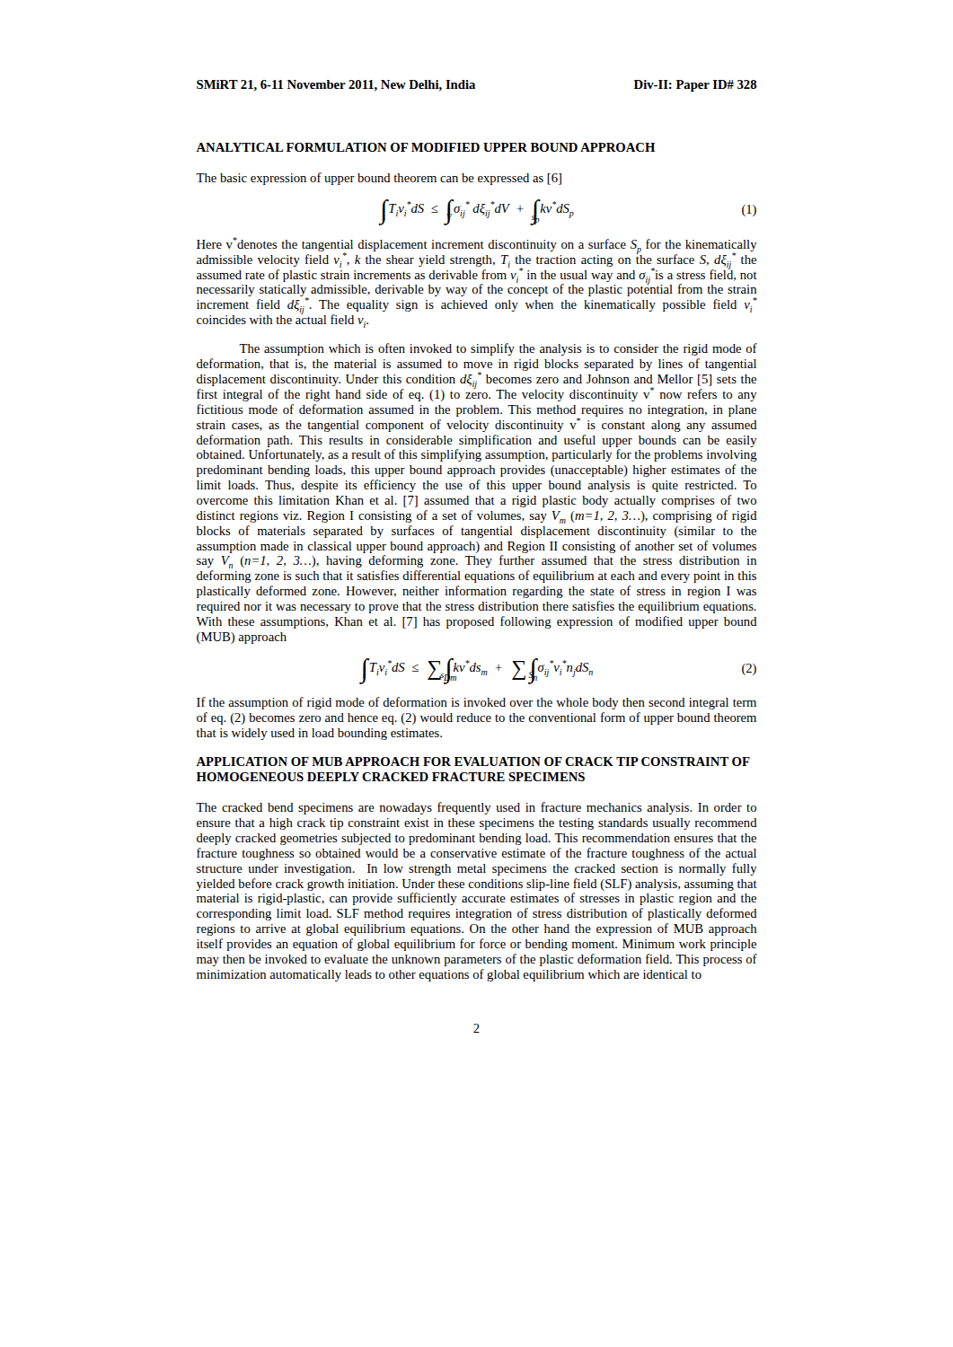SMiRT 21, 6-11 November 2011, New Delhi, India
Div-II: Paper ID# 328
Analytical Formulation of Modified Upper Bound Approach
The basic expression of upper bound theorem can be expressed as [6]
∫s Tivi*dS ≤ ∫V σij* dξij*dV + ∫sp kv*dSp
(1)
Here v*denotes the tangential displacement increment discontinuity on a surface Sp for the kinematically admissible velocity field vi*, k the shear yield strength, Ti the traction acting on the surface S, dξij* the assumed rate of plastic strain increments as derivable from vi* in the usual way and σij*is a stress field, not necessarily statically admissible, derivable by way of the concept of the plastic potential from the strain increment field dξij*. The equality sign is achieved only when the kinematically possible field vi* coincides with the actual field vi.
The assumption which is often invoked to simplify the analysis is to consider the rigid mode of deformation, that is, the material is assumed to move in rigid blocks separated by lines of tangential displacement discontinuity. Under this condition dξij* becomes zero and Johnson and Mellor [5] sets the first integral of the right hand side of eq. (1) to zero. The velocity discontinuity v* now refers to any fictitious mode of deformation assumed in the problem. This method requires no integration, in plane strain cases, as the tangential component of velocity discontinuity v* is constant along any assumed deformation path. This results in considerable simplification and useful upper bounds can be easily obtained. Unfortunately, as a result of this simplifying assumption, particularly for the problems involving predominant bending loads, this upper bound approach provides (unacceptable) higher estimates of the limit loads. Thus, despite its efficiency the use of this upper bound analysis is quite restricted. To overcome this limitation Khan et al. [7] assumed that a rigid plastic body actually comprises of two distinct regions viz. Region I consisting of a set of volumes, say Vm (m=1, 2, 3…), comprising of rigid blocks of materials separated by surfaces of tangential displacement discontinuity (similar to the assumption made in classical upper bound approach) and Region II consisting of another set of volumes say Vn (n=1, 2, 3…), having deforming zone. They further assumed that the stress distribution in deforming zone is such that it satisfies differential equations of equilibrium at each and every point in this plastically deformed zone. However, neither information regarding the state of stress in region I was required nor it was necessary to prove that the stress distribution there satisfies the equilibrium equations. With these assumptions, Khan et al. [7] has proposed following expression of modified upper bound (MUB) approach
∫s Tivi*dS ≤ ∑∫sDm kv*dsm + ∑∫Sn σij*vi*njdSn
(2)
If the assumption of rigid mode of deformation is invoked over the whole body then second integral term of eq. (2) becomes zero and hence eq. (2) would reduce to the conventional form of upper bound theorem that is widely used in load bounding estimates.
Application of MUB Approach for Evaluation of Crack Tip Constraint of Homogeneous Deeply Cracked Fracture Specimens
The cracked bend specimens are nowadays frequently used in fracture mechanics analysis. In order to ensure that a high crack tip constraint exist in these specimens the testing standards usually recommend deeply cracked geometries subjected to predominant bending load. This recommendation ensures that the fracture toughness so obtained would be a conservative estimate of the fracture toughness of the actual structure under investigation. In low strength metal specimens the cracked section is normally fully yielded before crack growth initiation. Under these conditions slip-line field (SLF) analysis, assuming that material is rigid-plastic, can provide sufficiently accurate estimates of stresses in plastic region and the corresponding limit load. SLF method requires integration of stress distribution of plastically deformed regions to arrive at global equilibrium equations. On the other hand the expression of MUB approach itself provides an equation of global equilibrium for force or bending moment. Minimum work principle may then be invoked to evaluate the unknown parameters of the plastic deformation field. This process of minimization automatically leads to other equations of global equilibrium which are identical to
2